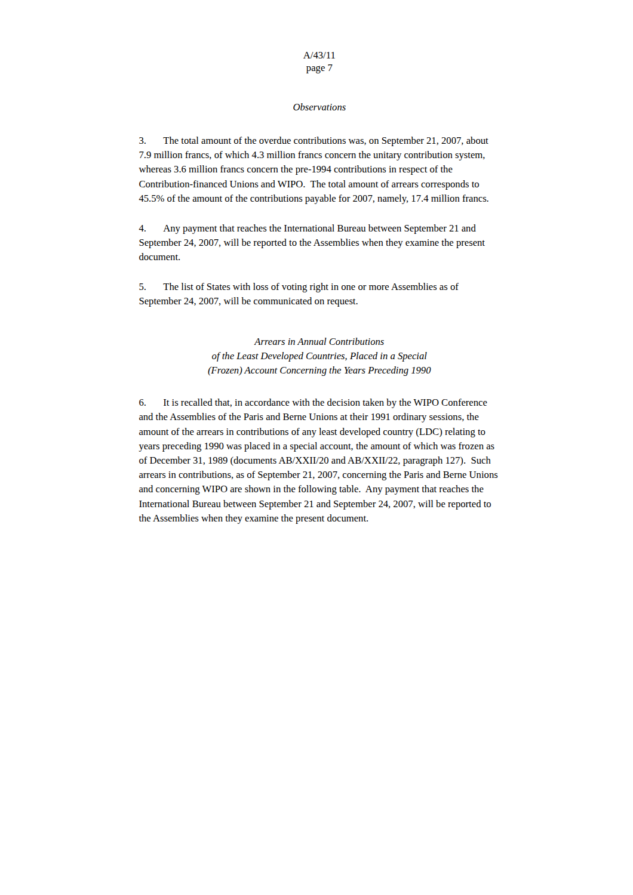A/43/11
page 7
Observations
3. The total amount of the overdue contributions was, on September 21, 2007, about 7.9 million francs, of which 4.3 million francs concern the unitary contribution system, whereas 3.6 million francs concern the pre-1994 contributions in respect of the Contribution-financed Unions and WIPO. The total amount of arrears corresponds to 45.5% of the amount of the contributions payable for 2007, namely, 17.4 million francs.
4. Any payment that reaches the International Bureau between September 21 and September 24, 2007, will be reported to the Assemblies when they examine the present document.
5. The list of States with loss of voting right in one or more Assemblies as of September 24, 2007, will be communicated on request.
Arrears in Annual Contributions
of the Least Developed Countries, Placed in a Special
(Frozen) Account Concerning the Years Preceding 1990
6. It is recalled that, in accordance with the decision taken by the WIPO Conference and the Assemblies of the Paris and Berne Unions at their 1991 ordinary sessions, the amount of the arrears in contributions of any least developed country (LDC) relating to years preceding 1990 was placed in a special account, the amount of which was frozen as of December 31, 1989 (documents AB/XXII/20 and AB/XXII/22, paragraph 127). Such arrears in contributions, as of September 21, 2007, concerning the Paris and Berne Unions and concerning WIPO are shown in the following table. Any payment that reaches the International Bureau between September 21 and September 24, 2007, will be reported to the Assemblies when they examine the present document.